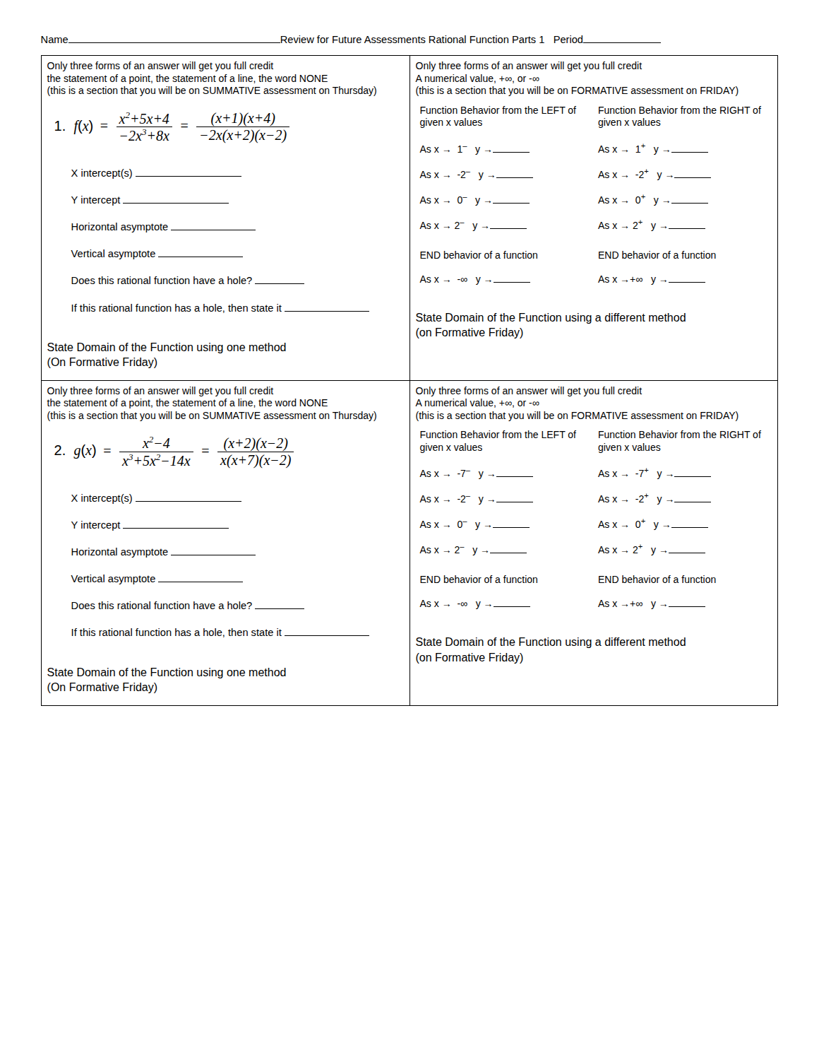Name Review for Future Assessments Rational Function Parts 1 Period
| Only three forms of an answer will get you full credit the statement of a point, the statement of a line, the word NONE (this is a section that you will be on SUMMATIVE assessment on Thursday) 1. f ( x ) = x 2 +5 x +4 −2 x 3 +8 x = ( x +1)( x +4) −2 x ( x +2)( x −2) X intercept(s) Y intercept Horizontal asymptote Vertical asymptote Does this rational function have a hole? If this rational function has a hole, then state it State Domain of the Function using one method (On Formative Friday) | Only three forms of an answer will get you full credit A numerical value, +∞, or -∞ (this is a section that you will be on FORMATIVE assessment on FRIDAY) / Function Behavior from the LEFT of given x values / Function Behavior from the RIGHT of given x values / / As x → 1 – y → / As x → 1 + y → / / As x → -2 – y → / As x → -2 + y → / / As x → 0 – y → / As x → 0 + y → / / As x → 2 – y → / As x → 2 + y → / / END behavior of a function / END behavior of a function / / As x → -∞ y → / As x → +∞ y → / State Domain of the Function using a different method (on Formative Friday) |
| Only three forms of an answer will get you full credit the statement of a point, the statement of a line, the word NONE (this is a section that you will be on SUMMATIVE assessment on Thursday) 2. g ( x ) = x 2 −4 x 3 +5 x 2 −14 x = ( x +2)( x −2) x ( x +7)( x −2) X intercept(s) Y intercept Horizontal asymptote Vertical asymptote Does this rational function have a hole? If this rational function has a hole, then state it State Domain of the Function using one method (On Formative Friday) | Only three forms of an answer will get you full credit A numerical value, +∞, or -∞ (this is a section that you will be on FORMATIVE assessment on FRIDAY) / Function Behavior from the LEFT of given x values / Function Behavior from the RIGHT of given x values / / As x → -7 – y → / As x → -7 + y → / / As x → -2 – y → / As x → -2 + y → / / As x → 0 – y → / As x → 0 + y → / / As x → 2 – y → / As x → 2 + y → / / END behavior of a function / END behavior of a function / / As x → -∞ y → / As x → +∞ y → / State Domain of the Function using a different method (on Formative Friday) |